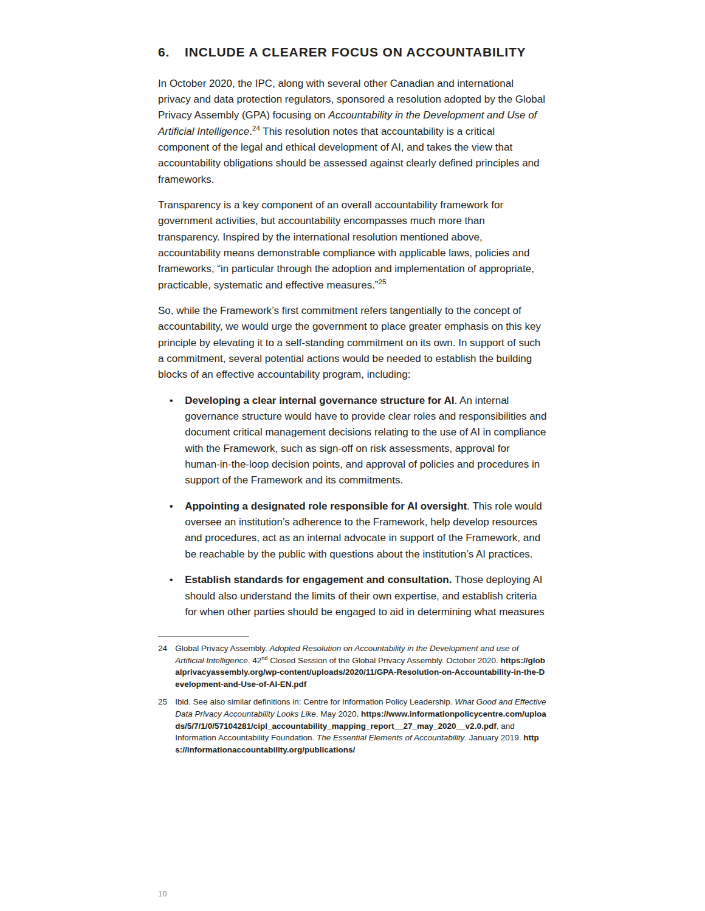6. Include a Clearer Focus on Accountability
In October 2020, the IPC, along with several other Canadian and international privacy and data protection regulators, sponsored a resolution adopted by the Global Privacy Assembly (GPA) focusing on Accountability in the Development and Use of Artificial Intelligence.24 This resolution notes that accountability is a critical component of the legal and ethical development of AI, and takes the view that accountability obligations should be assessed against clearly defined principles and frameworks.
Transparency is a key component of an overall accountability framework for government activities, but accountability encompasses much more than transparency. Inspired by the international resolution mentioned above, accountability means demonstrable compliance with applicable laws, policies and frameworks, “in particular through the adoption and implementation of appropriate, practicable, systematic and effective measures.”25
So, while the Framework’s first commitment refers tangentially to the concept of accountability, we would urge the government to place greater emphasis on this key principle by elevating it to a self-standing commitment on its own. In support of such a commitment, several potential actions would be needed to establish the building blocks of an effective accountability program, including:
Developing a clear internal governance structure for AI. An internal governance structure would have to provide clear roles and responsibilities and document critical management decisions relating to the use of AI in compliance with the Framework, such as sign-off on risk assessments, approval for human-in-the-loop decision points, and approval of policies and procedures in support of the Framework and its commitments.
Appointing a designated role responsible for AI oversight. This role would oversee an institution’s adherence to the Framework, help develop resources and procedures, act as an internal advocate in support of the Framework, and be reachable by the public with questions about the institution’s AI practices.
Establish standards for engagement and consultation. Those deploying AI should also understand the limits of their own expertise, and establish criteria for when other parties should be engaged to aid in determining what measures
24 Global Privacy Assembly. Adopted Resolution on Accountability in the Development and use of Artificial Intelligence. 42nd Closed Session of the Global Privacy Assembly. October 2020. https://globalprivacyassembly.org/wp-content/uploads/2020/11/GPA-Resolution-on-Accountability-in-the-Development-and-Use-of-AI-EN.pdf
25 Ibid. See also similar definitions in: Centre for Information Policy Leadership. What Good and Effective Data Privacy Accountability Looks Like. May 2020. https://www.informationpolicycentre.com/uploads/5/7/1/0/57104281/cipl_accountability_mapping_report__27_may_2020__v2.0.pdf, and Information Accountability Foundation. The Essential Elements of Accountability. January 2019. https://informationaccountability.org/publications/
10